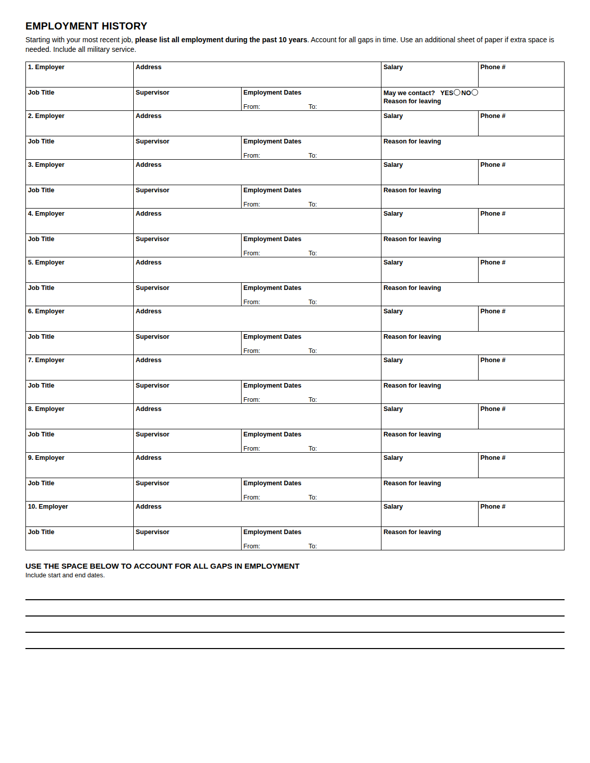EMPLOYMENT HISTORY
Starting with your most recent job, please list all employment during the past 10 years. Account for all gaps in time. Use an additional sheet of paper if extra space is needed. Include all military service.
| 1. Employer | Address | Salary | Phone # |
| Job Title | Supervisor | Employment Dates From: To: | May we contact? YES NO Reason for leaving |
| 2. Employer | Address | Salary | Phone # |
| Job Title | Supervisor | Employment Dates From: To: | Reason for leaving |
| 3. Employer | Address | Salary | Phone # |
| Job Title | Supervisor | Employment Dates From: To: | Reason for leaving |
| 4. Employer | Address | Salary | Phone # |
| Job Title | Supervisor | Employment Dates From: To: | Reason for leaving |
| 5. Employer | Address | Salary | Phone # |
| Job Title | Supervisor | Employment Dates From: To: | Reason for leaving |
| 6. Employer | Address | Salary | Phone # |
| Job Title | Supervisor | Employment Dates From: To: | Reason for leaving |
| 7. Employer | Address | Salary | Phone # |
| Job Title | Supervisor | Employment Dates From: To: | Reason for leaving |
| 8. Employer | Address | Salary | Phone # |
| Job Title | Supervisor | Employment Dates From: To: | Reason for leaving |
| 9. Employer | Address | Salary | Phone # |
| Job Title | Supervisor | Employment Dates From: To: | Reason for leaving |
| 10. Employer | Address | Salary | Phone # |
| Job Title | Supervisor | Employment Dates From: To: | Reason for leaving |
USE THE SPACE BELOW TO ACCOUNT FOR ALL GAPS IN EMPLOYMENT
Include start and end dates.